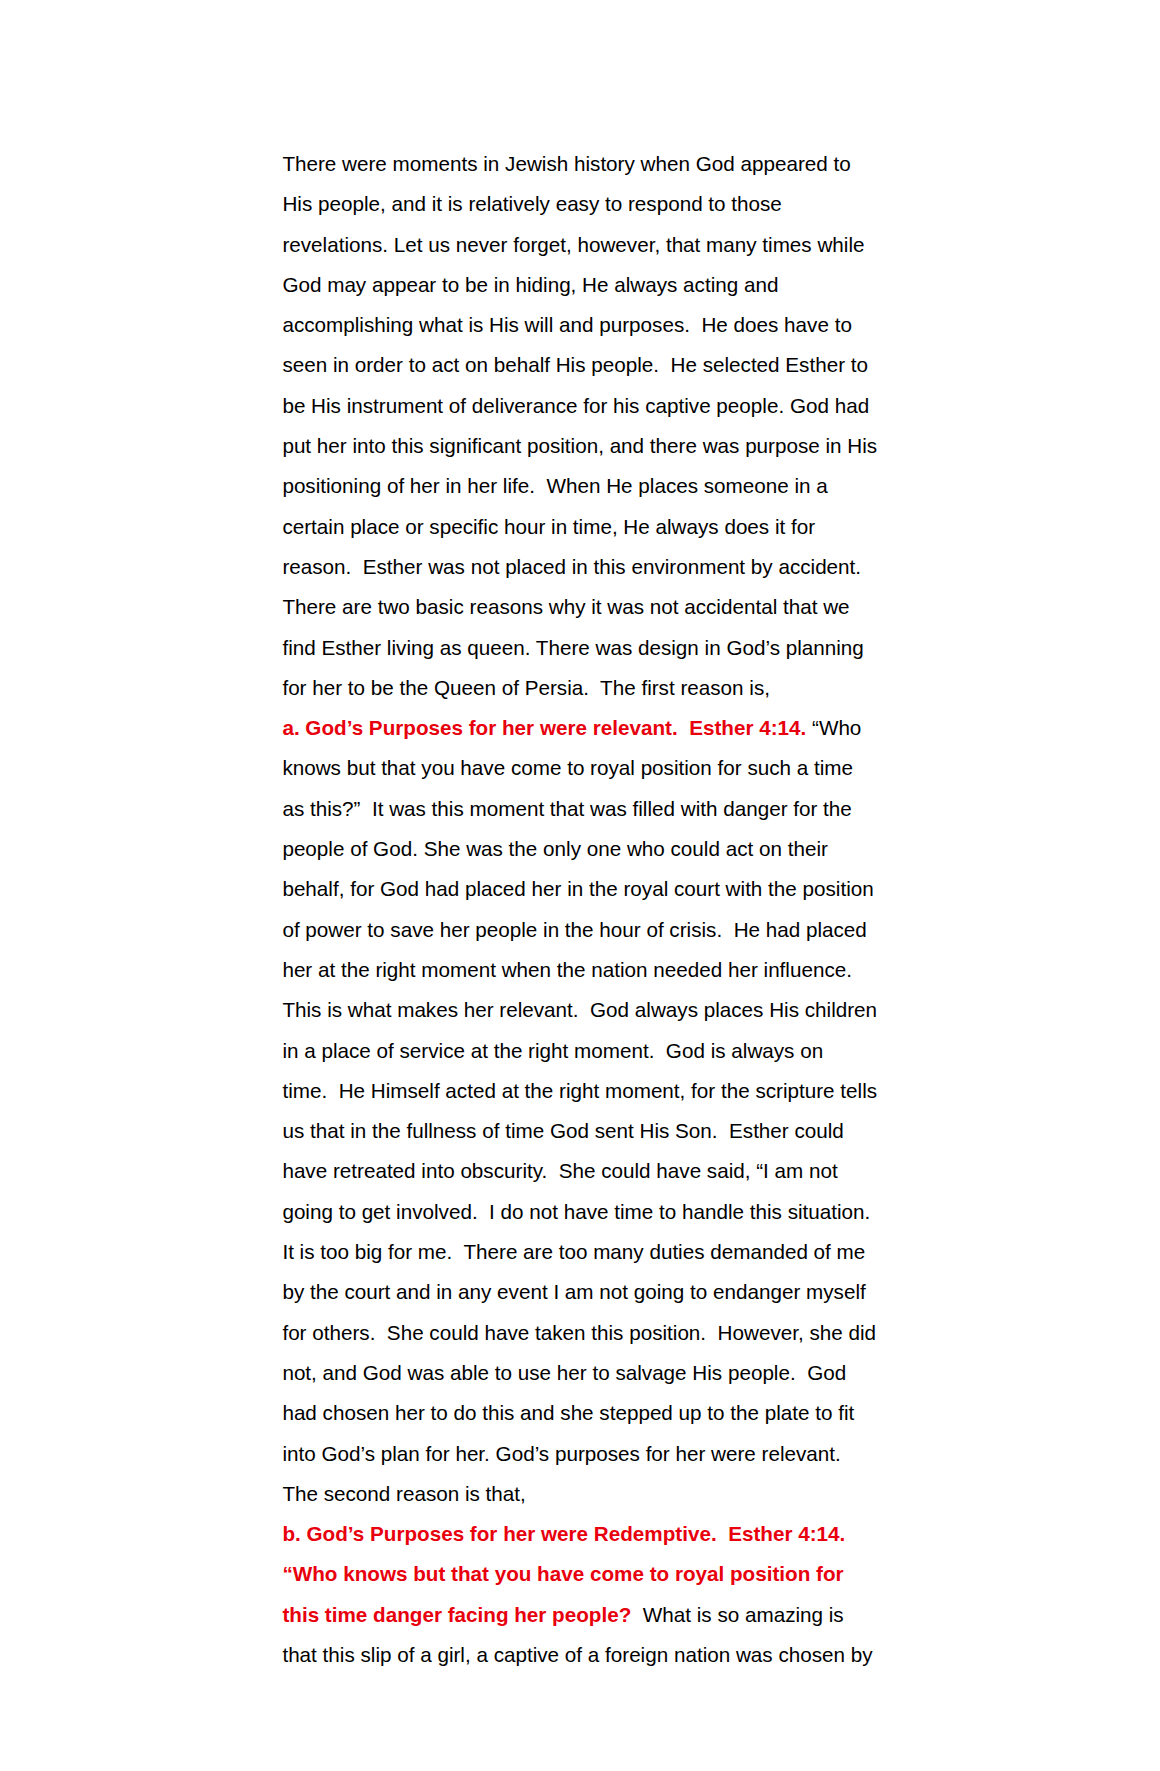There were moments in Jewish history when God appeared to His people, and it is relatively easy to respond to those revelations. Let us never forget, however, that many times while God may appear to be in hiding, He always acting and accomplishing what is His will and purposes. He does have to seen in order to act on behalf His people. He selected Esther to be His instrument of deliverance for his captive people. God had put her into this significant position, and there was purpose in His positioning of her in her life. When He places someone in a certain place or specific hour in time, He always does it for reason. Esther was not placed in this environment by accident. There are two basic reasons why it was not accidental that we find Esther living as queen. There was design in God’s planning for her to be the Queen of Persia. The first reason is,
a. God’s Purposes for her were relevant. Esther 4:14. “Who knows but that you have come to royal position for such a time as this?” It was this moment that was filled with danger for the people of God. She was the only one who could act on their behalf, for God had placed her in the royal court with the position of power to save her people in the hour of crisis. He had placed her at the right moment when the nation needed her influence. This is what makes her relevant. God always places His children in a place of service at the right moment. God is always on time. He Himself acted at the right moment, for the scripture tells us that in the fullness of time God sent His Son. Esther could have retreated into obscurity. She could have said, “I am not going to get involved. I do not have time to handle this situation. It is too big for me. There are too many duties demanded of me by the court and in any event I am not going to endanger myself for others. She could have taken this position. However, she did not, and God was able to use her to salvage His people. God had chosen her to do this and she stepped up to the plate to fit into God’s plan for her. God’s purposes for her were relevant. The second reason is that,
b. God’s Purposes for her were Redemptive. Esther 4:14. “Who knows but that you have come to royal position for this time danger facing her people? What is so amazing is that this slip of a girl, a captive of a foreign nation was chosen by